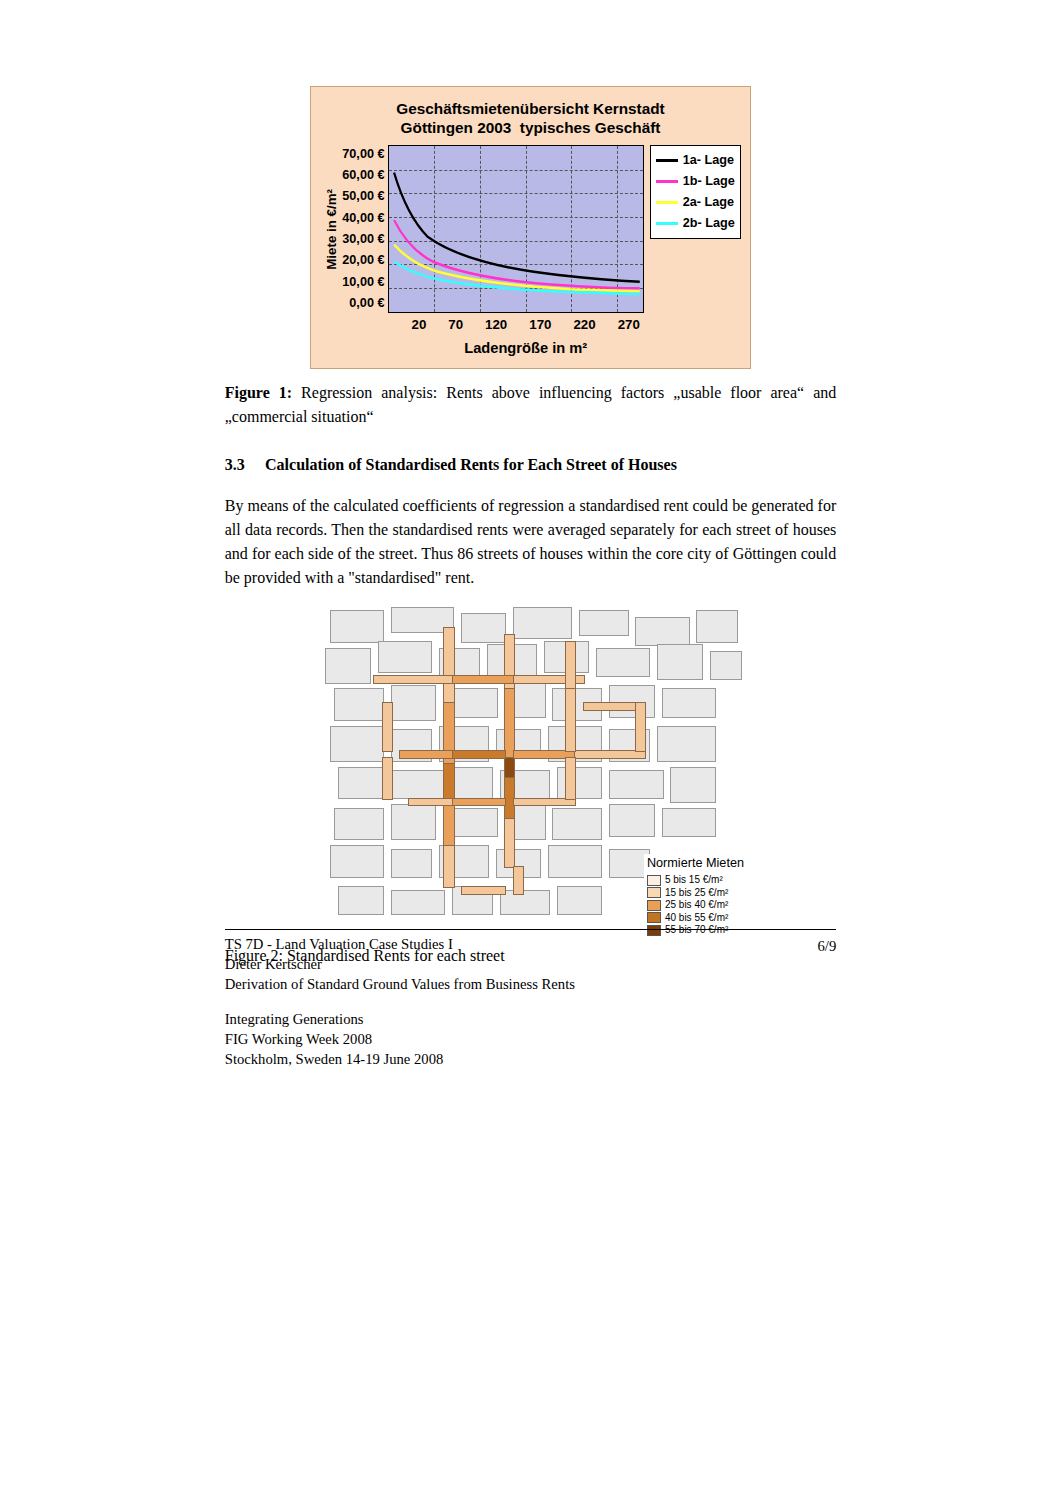Geschäftsmietenübersicht Kernstadt
Göttingen 2003 typisches Geschäft
Miete in €/m²
70,00 €
60,00 €
50,00 €
40,00 €
30,00 €
20,00 €
10,00 €
0,00 €
1a- Lage
1b- Lage
2a- Lage
2b- Lage
2070120170220270
Ladengröße in m²
Figure 1: Regression analysis: Rents above influencing factors „usable floor area“ and „commercial situation“
3.3 Calculation of Standardised Rents for Each Street of Houses
By means of the calculated coefficients of regression a standardised rent could be generated for all data records. Then the standardised rents were averaged separately for each street of houses and for each side of the street. Thus 86 streets of houses within the core city of Göttingen could be provided with a "standardised" rent.
Normierte Mieten
5 bis 15 €/m²
15 bis 25 €/m²
25 bis 40 €/m²
40 bis 55 €/m²
55 bis 70 €/m²
Figure 2: Standardised Rents for each street
TS 7D - Land Valuation Case Studies I
Dieter Kertscher
Derivation of Standard Ground Values from Business Rents
6/9
Integrating Generations
FIG Working Week 2008
Stockholm, Sweden 14-19 June 2008